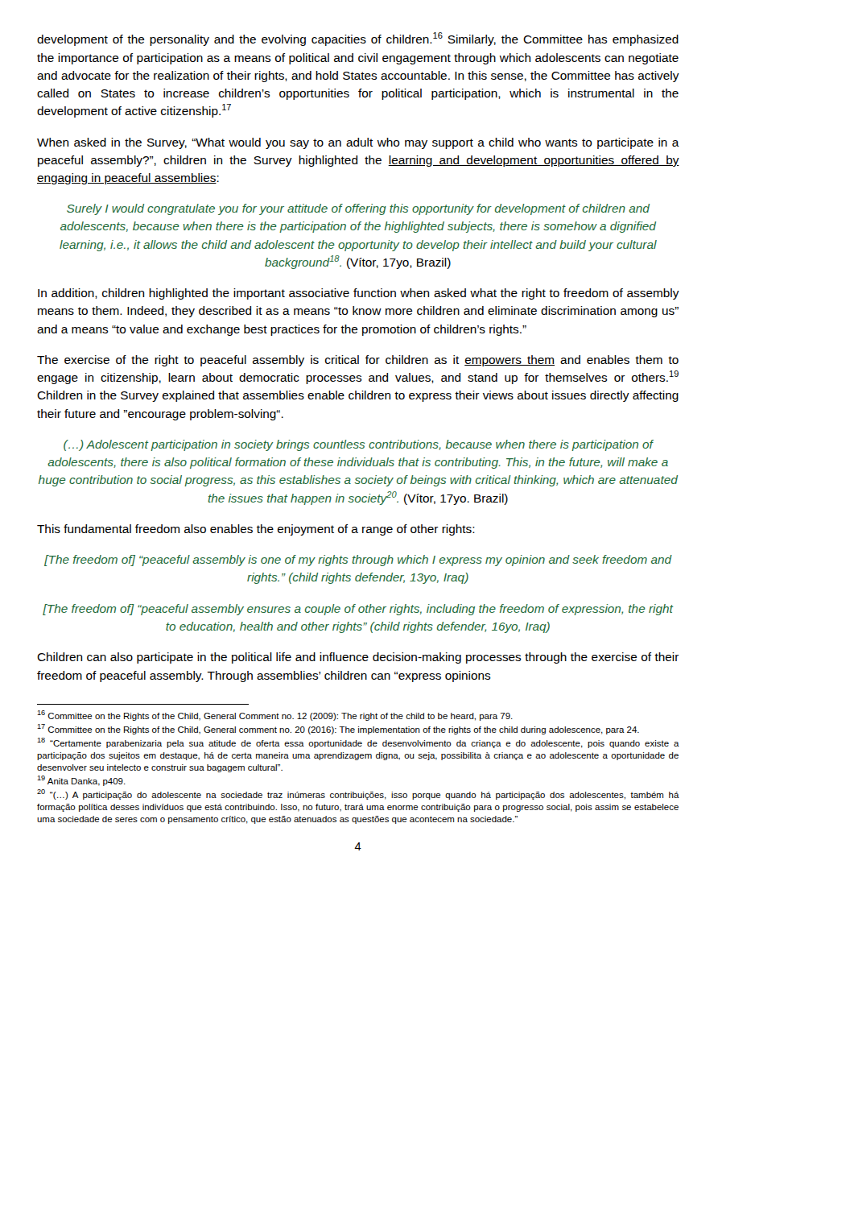development of the personality and the evolving capacities of children.16 Similarly, the Committee has emphasized the importance of participation as a means of political and civil engagement through which adolescents can negotiate and advocate for the realization of their rights, and hold States accountable. In this sense, the Committee has actively called on States to increase children’s opportunities for political participation, which is instrumental in the development of active citizenship.17
When asked in the Survey, “What would you say to an adult who may support a child who wants to participate in a peaceful assembly?”, children in the Survey highlighted the learning and development opportunities offered by engaging in peaceful assemblies:
Surely I would congratulate you for your attitude of offering this opportunity for development of children and adolescents, because when there is the participation of the highlighted subjects, there is somehow a dignified learning, i.e., it allows the child and adolescent the opportunity to develop their intellect and build your cultural background18. (Vítor, 17yo, Brazil)
In addition, children highlighted the important associative function when asked what the right to freedom of assembly means to them. Indeed, they described it as a means “to know more children and eliminate discrimination among us” and a means “to value and exchange best practices for the promotion of children’s rights.”
The exercise of the right to peaceful assembly is critical for children as it empowers them and enables them to engage in citizenship, learn about democratic processes and values, and stand up for themselves or others.19 Children in the Survey explained that assemblies enable children to express their views about issues directly affecting their future and ”encourage problem-solving“.
(…) Adolescent participation in society brings countless contributions, because when there is participation of adolescents, there is also political formation of these individuals that is contributing. This, in the future, will make a huge contribution to social progress, as this establishes a society of beings with critical thinking, which are attenuated the issues that happen in society20. (Vítor, 17yo. Brazil)
This fundamental freedom also enables the enjoyment of a range of other rights:
[The freedom of] “peaceful assembly is one of my rights through which I express my opinion and seek freedom and rights.” (child rights defender, 13yo, Iraq)
[The freedom of] “peaceful assembly ensures a couple of other rights, including the freedom of expression, the right to education, health and other rights” (child rights defender, 16yo, Iraq)
Children can also participate in the political life and influence decision-making processes through the exercise of their freedom of peaceful assembly. Through assemblies’ children can “express opinions
16 Committee on the Rights of the Child, General Comment no. 12 (2009): The right of the child to be heard, para 79.
17 Committee on the Rights of the Child, General comment no. 20 (2016): The implementation of the rights of the child during adolescence, para 24.
18 “Certamente parabenizaria pela sua atitude de oferta essa oportunidade de desenvolvimento da criança e do adolescente, pois quando existe a participação dos sujeitos em destaque, há de certa maneira uma aprendizagem digna, ou seja, possibilita à criança e ao adolescente a oportunidade de desenvolver seu intelecto e construir sua bagagem cultural”.
19 Anita Danka, p409.
20 “(…) A participação do adolescente na sociedade traz inúmeras contribuições, isso porque quando há participação dos adolescentes, também há formação política desses indivíduos que está contribuindo. Isso, no futuro, trará uma enorme contribuição para o progresso social, pois assim se estabelece uma sociedade de seres com o pensamento crítico, que estão atenuados as questões que acontecem na sociedade.”
4